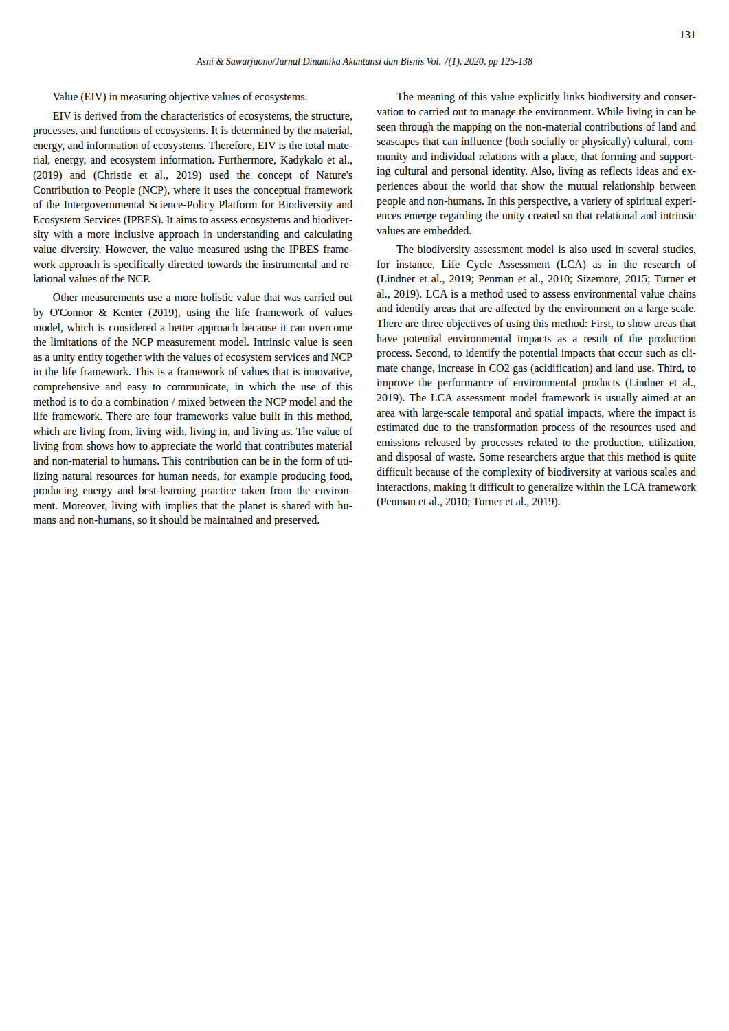131
Asni & Sawarjuono/Jurnal Dinamika Akuntansi dan Bisnis Vol. 7(1), 2020, pp 125-138
Value (EIV) in measuring objective values of ecosystems.
EIV is derived from the characteristics of ecosystems, the structure, processes, and functions of ecosystems. It is determined by the material, energy, and information of ecosystems. Therefore, EIV is the total material, energy, and ecosystem information. Furthermore, Kadykalo et al., (2019) and (Christie et al., 2019) used the concept of Nature's Contribution to People (NCP), where it uses the conceptual framework of the Intergovernmental Science-Policy Platform for Biodiversity and Ecosystem Services (IPBES). It aims to assess ecosystems and biodiversity with a more inclusive approach in understanding and calculating value diversity. However, the value measured using the IPBES framework approach is specifically directed towards the instrumental and relational values of the NCP.
Other measurements use a more holistic value that was carried out by O'Connor & Kenter (2019), using the life framework of values model, which is considered a better approach because it can overcome the limitations of the NCP measurement model. Intrinsic value is seen as a unity entity together with the values of ecosystem services and NCP in the life framework. This is a framework of values that is innovative, comprehensive and easy to communicate, in which the use of this method is to do a combination / mixed between the NCP model and the life framework. There are four frameworks value built in this method, which are living from, living with, living in, and living as. The value of living from shows how to appreciate the world that contributes material and non-material to humans. This contribution can be in the form of utilizing natural resources for human needs, for example producing food, producing energy and best-learning practice taken from the environment. Moreover, living with implies that the planet is shared with humans and non-humans, so it should be maintained and preserved.
The meaning of this value explicitly links biodiversity and conservation to carried out to manage the environment. While living in can be seen through the mapping on the non-material contributions of land and seascapes that can influence (both socially or physically) cultural, community and individual relations with a place, that forming and supporting cultural and personal identity. Also, living as reflects ideas and experiences about the world that show the mutual relationship between people and non-humans. In this perspective, a variety of spiritual experiences emerge regarding the unity created so that relational and intrinsic values are embedded.
The biodiversity assessment model is also used in several studies, for instance, Life Cycle Assessment (LCA) as in the research of (Lindner et al., 2019; Penman et al., 2010; Sizemore, 2015; Turner et al., 2019). LCA is a method used to assess environmental value chains and identify areas that are affected by the environment on a large scale. There are three objectives of using this method: First, to show areas that have potential environmental impacts as a result of the production process. Second, to identify the potential impacts that occur such as climate change, increase in CO2 gas (acidification) and land use. Third, to improve the performance of environmental products (Lindner et al., 2019). The LCA assessment model framework is usually aimed at an area with large-scale temporal and spatial impacts, where the impact is estimated due to the transformation process of the resources used and emissions released by processes related to the production, utilization, and disposal of waste. Some researchers argue that this method is quite difficult because of the complexity of biodiversity at various scales and interactions, making it difficult to generalize within the LCA framework (Penman et al., 2010; Turner et al., 2019).